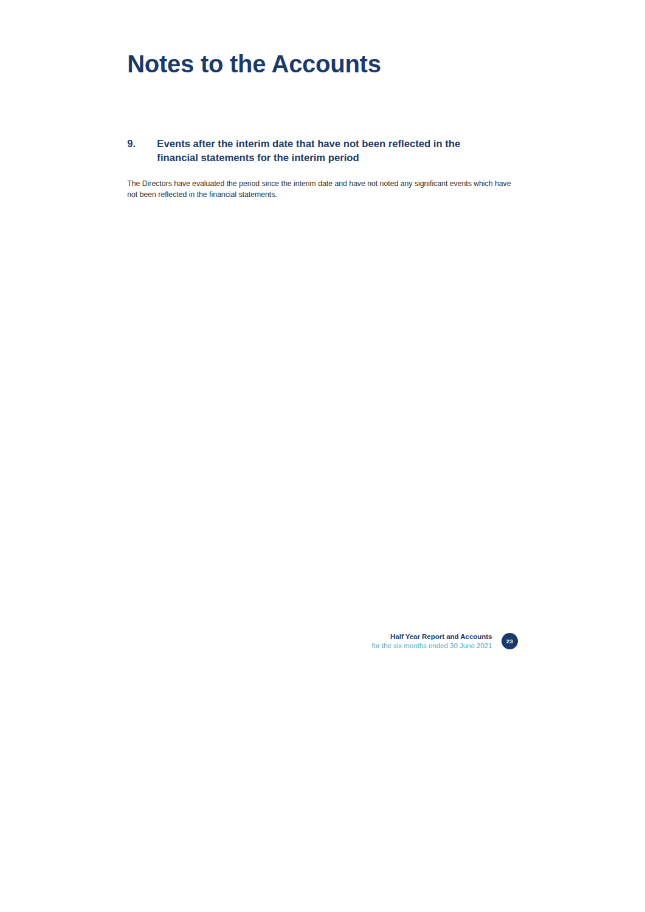Notes to the Accounts
9.
Events after the interim date that have not been reflected in the financial statements for the interim period
The Directors have evaluated the period since the interim date and have not noted any significant events which have not been reflected in the financial statements.
Half Year Report and Accounts
for the six months ended 30 June 2021
23